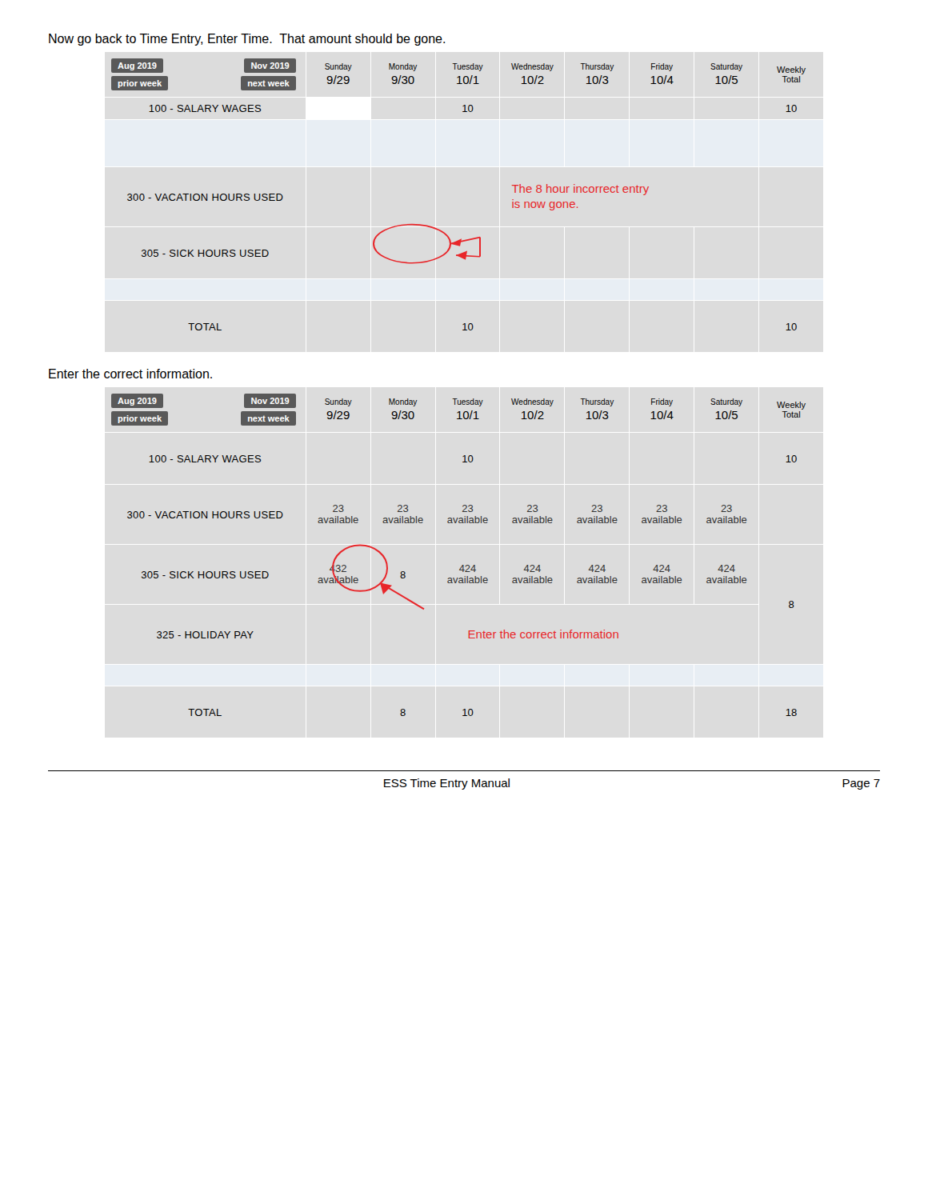Now go back to Time Entry, Enter Time. That amount should be gone.
| Aug 2019 Nov 2019 prior week next week | Sunday 9/29 | Monday 9/30 | Tuesday 10/1 | Wednesday 10/2 | Thursday 10/3 | Friday 10/4 | Saturday 10/5 | Weekly Total |
| 100 - SALARY WAGES | | | 10 | | | | | 10 |
| 300 - VACATION HOURS USED | | | | The 8 hour incorrect entry is now gone. | |
| 305 - SICK HOURS USED | | | | | | | | |
| TOTAL | | | 10 | | | | | 10 |
Enter the correct information.
| Aug 2019 Nov 2019 prior week next week | Sunday 9/29 | Monday 9/30 | Tuesday 10/1 | Wednesday 10/2 | Thursday 10/3 | Friday 10/4 | Saturday 10/5 | Weekly Total |
| 100 - SALARY WAGES | | | 10 | | | | | 10 |
| 300 - VACATION HOURS USED | 23 available | 23 available | 23 available | 23 available | 23 available | 23 available | 23 available | |
| 305 - SICK HOURS USED | 432 available | 8 | 424 available | 424 available | 424 available | 424 available | 424 available | 8 |
| 325 - HOLIDAY PAY | | | Enter the correct information |
| TOTAL | | 8 | 10 | | | | | 18 |
ESS Time Entry Manual Page 7